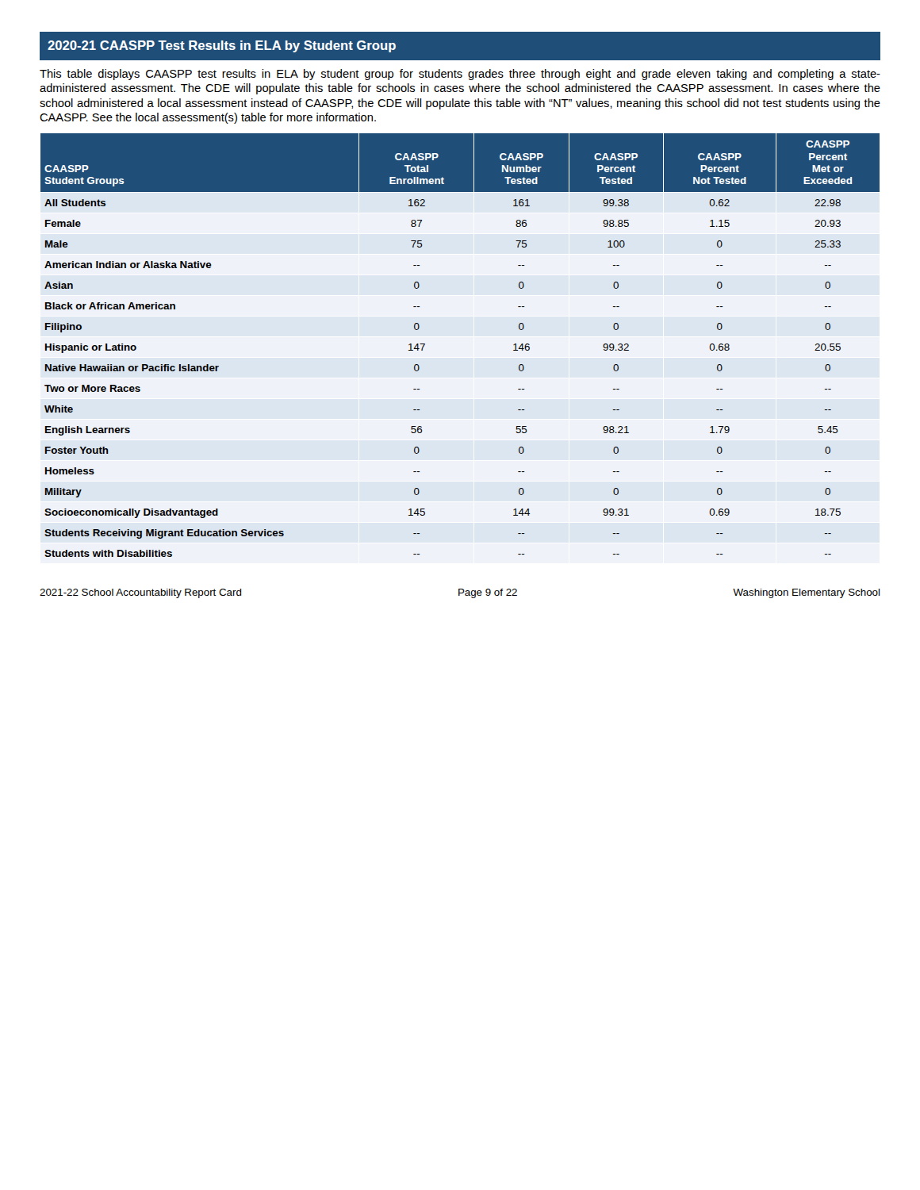2020-21 CAASPP Test Results in ELA by Student Group
This table displays CAASPP test results in ELA by student group for students grades three through eight and grade eleven taking and completing a state-administered assessment. The CDE will populate this table for schools in cases where the school administered the CAASPP assessment. In cases where the school administered a local assessment instead of CAASPP, the CDE will populate this table with “NT” values, meaning this school did not test students using the CAASPP. See the local assessment(s) table for more information.
| CAASPP Student Groups | CAASPP Total Enrollment | CAASPP Number Tested | CAASPP Percent Tested | CAASPP Percent Not Tested | CAASPP Percent Met or Exceeded |
| --- | --- | --- | --- | --- | --- |
| All Students | 162 | 161 | 99.38 | 0.62 | 22.98 |
| Female | 87 | 86 | 98.85 | 1.15 | 20.93 |
| Male | 75 | 75 | 100 | 0 | 25.33 |
| American Indian or Alaska Native | -- | -- | -- | -- | -- |
| Asian | 0 | 0 | 0 | 0 | 0 |
| Black or African American | -- | -- | -- | -- | -- |
| Filipino | 0 | 0 | 0 | 0 | 0 |
| Hispanic or Latino | 147 | 146 | 99.32 | 0.68 | 20.55 |
| Native Hawaiian or Pacific Islander | 0 | 0 | 0 | 0 | 0 |
| Two or More Races | -- | -- | -- | -- | -- |
| White | -- | -- | -- | -- | -- |
| English Learners | 56 | 55 | 98.21 | 1.79 | 5.45 |
| Foster Youth | 0 | 0 | 0 | 0 | 0 |
| Homeless | -- | -- | -- | -- | -- |
| Military | 0 | 0 | 0 | 0 | 0 |
| Socioeconomically Disadvantaged | 145 | 144 | 99.31 | 0.69 | 18.75 |
| Students Receiving Migrant Education Services | -- | -- | -- | -- | -- |
| Students with Disabilities | -- | -- | -- | -- | -- |
2021-22 School Accountability Report Card
Page 9 of 22
Washington Elementary School